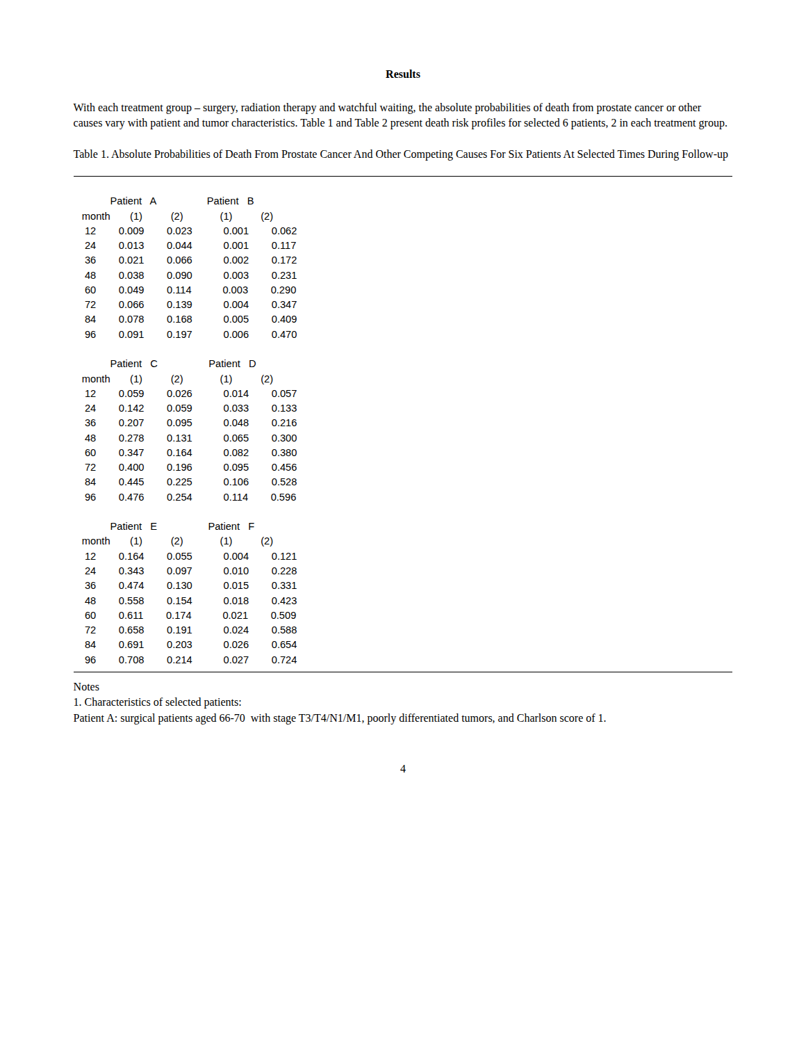Results
With each treatment group – surgery, radiation therapy and watchful waiting, the absolute probabilities of death from prostate cancer or other causes vary with patient and tumor characteristics. Table 1 and Table 2 present death risk profiles for selected 6 patients, 2 in each treatment group.
Table 1. Absolute Probabilities of Death From Prostate Cancer And Other Competing Causes For Six Patients At Selected Times During Follow-up
             Patient   A                  Patient   B
   month       (1)          (2)             (1)          (2)
    12        0.009        0.023           0.001        0.062
    24        0.013        0.044           0.001        0.117
    36        0.021        0.066           0.002        0.172
    48        0.038        0.090           0.003        0.231
    60        0.049        0.114           0.003        0.290
    72        0.066        0.139           0.004        0.347
    84        0.078        0.168           0.005        0.409
    96        0.091        0.197           0.006        0.470

             Patient   C                  Patient   D
   month       (1)          (2)             (1)          (2)
    12        0.059        0.026           0.014        0.057
    24        0.142        0.059           0.033        0.133
    36        0.207        0.095           0.048        0.216
    48        0.278        0.131           0.065        0.300
    60        0.347        0.164           0.082        0.380
    72        0.400        0.196           0.095        0.456
    84        0.445        0.225           0.106        0.528
    96        0.476        0.254           0.114        0.596

             Patient   E                  Patient   F
   month       (1)          (2)             (1)          (2)
    12        0.164        0.055           0.004        0.121
    24        0.343        0.097           0.010        0.228
    36        0.474        0.130           0.015        0.331
    48        0.558        0.154           0.018        0.423
    60        0.611        0.174           0.021        0.509
    72        0.658        0.191           0.024        0.588
    84        0.691        0.203           0.026        0.654
    96        0.708        0.214           0.027        0.724
Notes
1. Characteristics of selected patients:
Patient A: surgical patients aged 66-70 with stage T3/T4/N1/M1, poorly differentiated tumors, and Charlson score of 1.
4